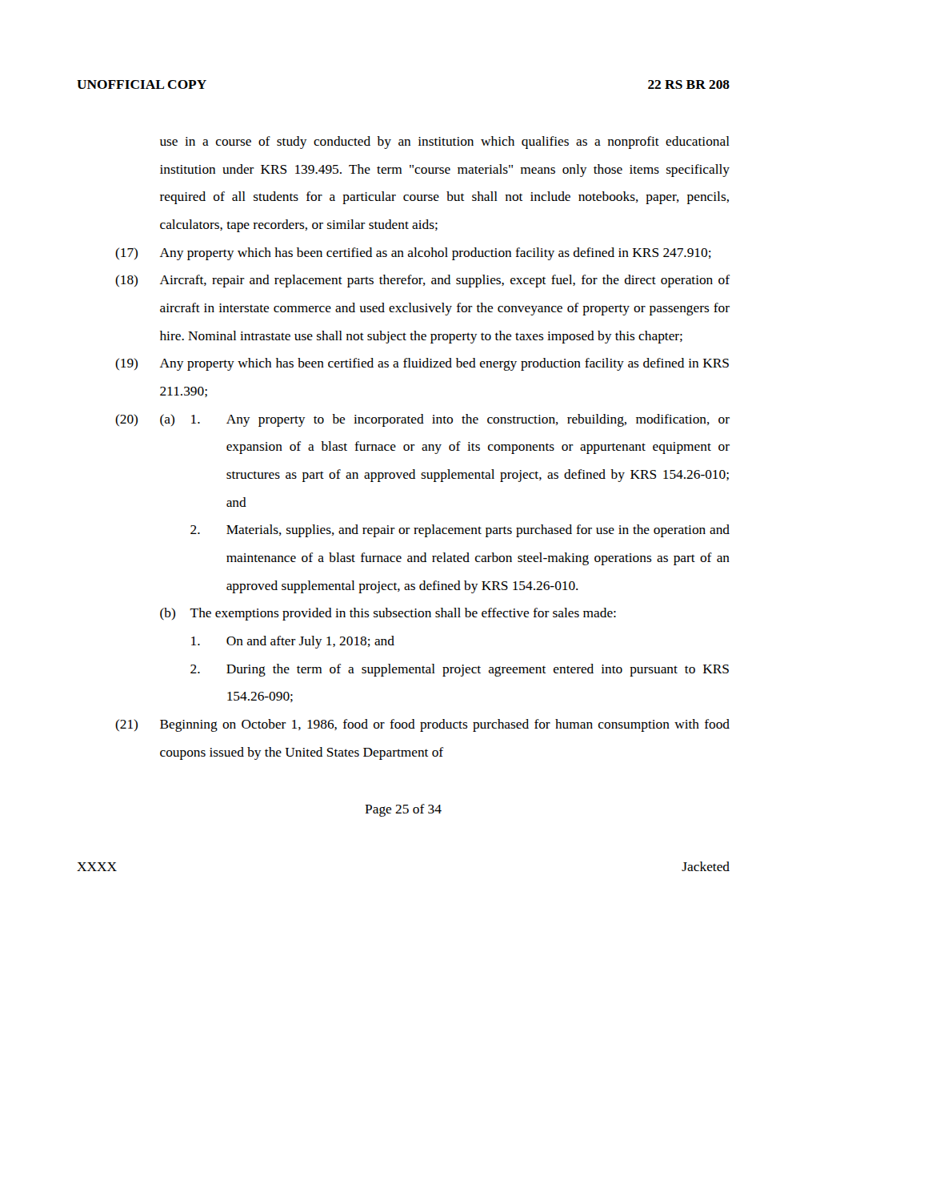UNOFFICIAL COPY 22 RS BR 208
use in a course of study conducted by an institution which qualifies as a nonprofit educational institution under KRS 139.495. The term "course materials" means only those items specifically required of all students for a particular course but shall not include notebooks, paper, pencils, calculators, tape recorders, or similar student aids;
(17) Any property which has been certified as an alcohol production facility as defined in KRS 247.910;
(18) Aircraft, repair and replacement parts therefor, and supplies, except fuel, for the direct operation of aircraft in interstate commerce and used exclusively for the conveyance of property or passengers for hire. Nominal intrastate use shall not subject the property to the taxes imposed by this chapter;
(19) Any property which has been certified as a fluidized bed energy production facility as defined in KRS 211.390;
(20)
(a)
1. Any property to be incorporated into the construction, rebuilding, modification, or expansion of a blast furnace or any of its components or appurtenant equipment or structures as part of an approved supplemental project, as defined by KRS 154.26-010; and
2. Materials, supplies, and repair or replacement parts purchased for use in the operation and maintenance of a blast furnace and related carbon steel-making operations as part of an approved supplemental project, as defined by KRS 154.26-010.
(b)
The exemptions provided in this subsection shall be effective for sales made:
1. On and after July 1, 2018; and
2. During the term of a supplemental project agreement entered into pursuant to KRS 154.26-090;
(21) Beginning on October 1, 1986, food or food products purchased for human consumption with food coupons issued by the United States Department of
Page 25 of 34
XXXX Jacketed